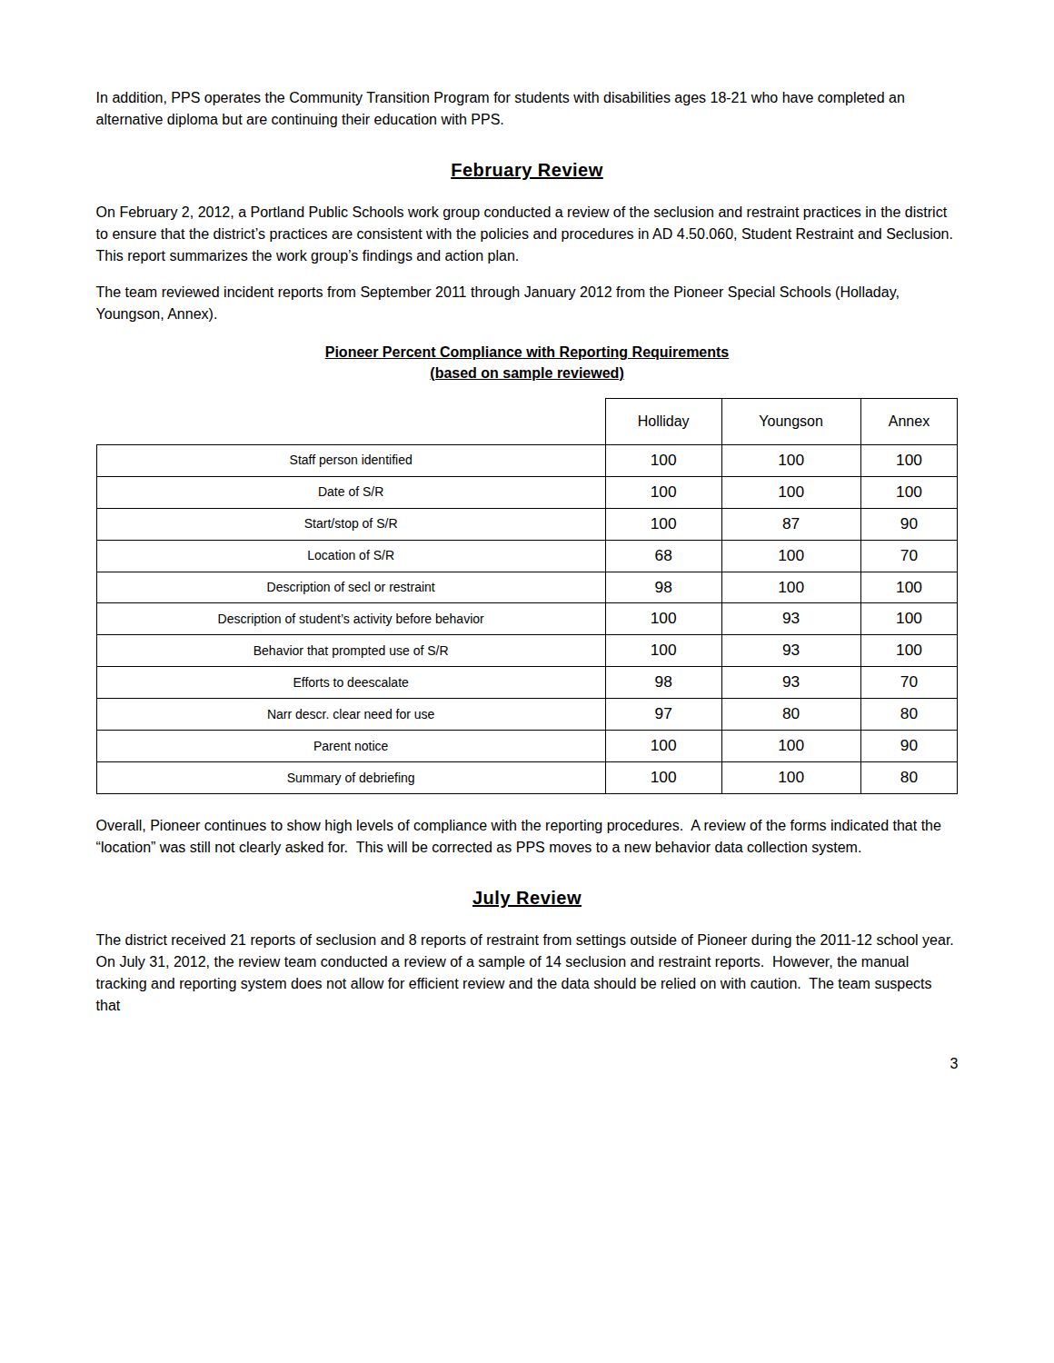In addition, PPS operates the Community Transition Program for students with disabilities ages 18-21 who have completed an alternative diploma but are continuing their education with PPS.
February Review
On February 2, 2012, a Portland Public Schools work group conducted a review of the seclusion and restraint practices in the district to ensure that the district’s practices are consistent with the policies and procedures in AD 4.50.060, Student Restraint and Seclusion. This report summarizes the work group’s findings and action plan.
The team reviewed incident reports from September 2011 through January 2012 from the Pioneer Special Schools (Holladay, Youngson, Annex).
Pioneer Percent Compliance with Reporting Requirements
(based on sample reviewed)
| | Holliday | Youngson | Annex |
| --- | --- | --- | --- |
| Staff person identified | 100 | 100 | 100 |
| Date of S/R | 100 | 100 | 100 |
| Start/stop of S/R | 100 | 87 | 90 |
| Location of S/R | 68 | 100 | 70 |
| Description of secl or restraint | 98 | 100 | 100 |
| Description of student’s activity before behavior | 100 | 93 | 100 |
| Behavior that prompted use of S/R | 100 | 93 | 100 |
| Efforts to deescalate | 98 | 93 | 70 |
| Narr descr. clear need for use | 97 | 80 | 80 |
| Parent notice | 100 | 100 | 90 |
| Summary of debriefing | 100 | 100 | 80 |
Overall, Pioneer continues to show high levels of compliance with the reporting procedures. A review of the forms indicated that the “location” was still not clearly asked for. This will be corrected as PPS moves to a new behavior data collection system.
July Review
The district received 21 reports of seclusion and 8 reports of restraint from settings outside of Pioneer during the 2011-12 school year. On July 31, 2012, the review team conducted a review of a sample of 14 seclusion and restraint reports. However, the manual tracking and reporting system does not allow for efficient review and the data should be relied on with caution. The team suspects that
3